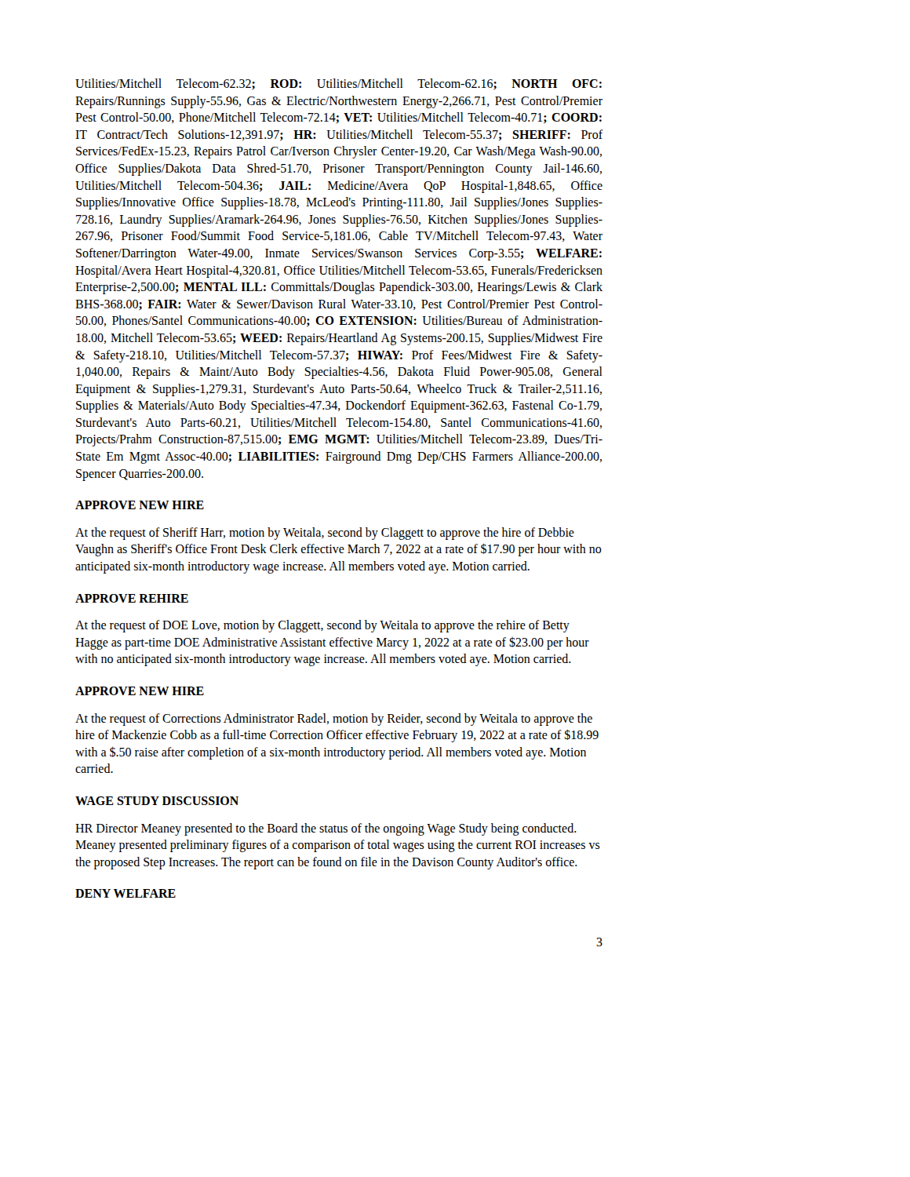Utilities/Mitchell Telecom-62.32; ROD: Utilities/Mitchell Telecom-62.16; NORTH OFC: Repairs/Runnings Supply-55.96, Gas & Electric/Northwestern Energy-2,266.71, Pest Control/Premier Pest Control-50.00, Phone/Mitchell Telecom-72.14; VET: Utilities/Mitchell Telecom-40.71; COORD: IT Contract/Tech Solutions-12,391.97; HR: Utilities/Mitchell Telecom-55.37; SHERIFF: Prof Services/FedEx-15.23, Repairs Patrol Car/Iverson Chrysler Center-19.20, Car Wash/Mega Wash-90.00, Office Supplies/Dakota Data Shred-51.70, Prisoner Transport/Pennington County Jail-146.60, Utilities/Mitchell Telecom-504.36; JAIL: Medicine/Avera QoP Hospital-1,848.65, Office Supplies/Innovative Office Supplies-18.78, McLeod's Printing-111.80, Jail Supplies/Jones Supplies-728.16, Laundry Supplies/Aramark-264.96, Jones Supplies-76.50, Kitchen Supplies/Jones Supplies-267.96, Prisoner Food/Summit Food Service-5,181.06, Cable TV/Mitchell Telecom-97.43, Water Softener/Darrington Water-49.00, Inmate Services/Swanson Services Corp-3.55; WELFARE: Hospital/Avera Heart Hospital-4,320.81, Office Utilities/Mitchell Telecom-53.65, Funerals/Fredericksen Enterprise-2,500.00; MENTAL ILL: Committals/Douglas Papendick-303.00, Hearings/Lewis & Clark BHS-368.00; FAIR: Water & Sewer/Davison Rural Water-33.10, Pest Control/Premier Pest Control-50.00, Phones/Santel Communications-40.00; CO EXTENSION: Utilities/Bureau of Administration-18.00, Mitchell Telecom-53.65; WEED: Repairs/Heartland Ag Systems-200.15, Supplies/Midwest Fire & Safety-218.10, Utilities/Mitchell Telecom-57.37; HIWAY: Prof Fees/Midwest Fire & Safety-1,040.00, Repairs & Maint/Auto Body Specialties-4.56, Dakota Fluid Power-905.08, General Equipment & Supplies-1,279.31, Sturdevant's Auto Parts-50.64, Wheelco Truck & Trailer-2,511.16, Supplies & Materials/Auto Body Specialties-47.34, Dockendorf Equipment-362.63, Fastenal Co-1.79, Sturdevant's Auto Parts-60.21, Utilities/Mitchell Telecom-154.80, Santel Communications-41.60, Projects/Prahm Construction-87,515.00; EMG MGMT: Utilities/Mitchell Telecom-23.89, Dues/Tri-State Em Mgmt Assoc-40.00; LIABILITIES: Fairground Dmg Dep/CHS Farmers Alliance-200.00, Spencer Quarries-200.00.
APPROVE NEW HIRE
At the request of Sheriff Harr, motion by Weitala, second by Claggett to approve the hire of Debbie Vaughn as Sheriff's Office Front Desk Clerk effective March 7, 2022 at a rate of $17.90 per hour with no anticipated six-month introductory wage increase. All members voted aye. Motion carried.
APPROVE REHIRE
At the request of DOE Love, motion by Claggett, second by Weitala to approve the rehire of Betty Hagge as part-time DOE Administrative Assistant effective Marcy 1, 2022 at a rate of $23.00 per hour with no anticipated six-month introductory wage increase. All members voted aye. Motion carried.
APPROVE NEW HIRE
At the request of Corrections Administrator Radel, motion by Reider, second by Weitala to approve the hire of Mackenzie Cobb as a full-time Correction Officer effective February 19, 2022 at a rate of $18.99 with a $.50 raise after completion of a six-month introductory period. All members voted aye. Motion carried.
WAGE STUDY DISCUSSION
HR Director Meaney presented to the Board the status of the ongoing Wage Study being conducted. Meaney presented preliminary figures of a comparison of total wages using the current ROI increases vs the proposed Step Increases. The report can be found on file in the Davison County Auditor's office.
DENY WELFARE
3